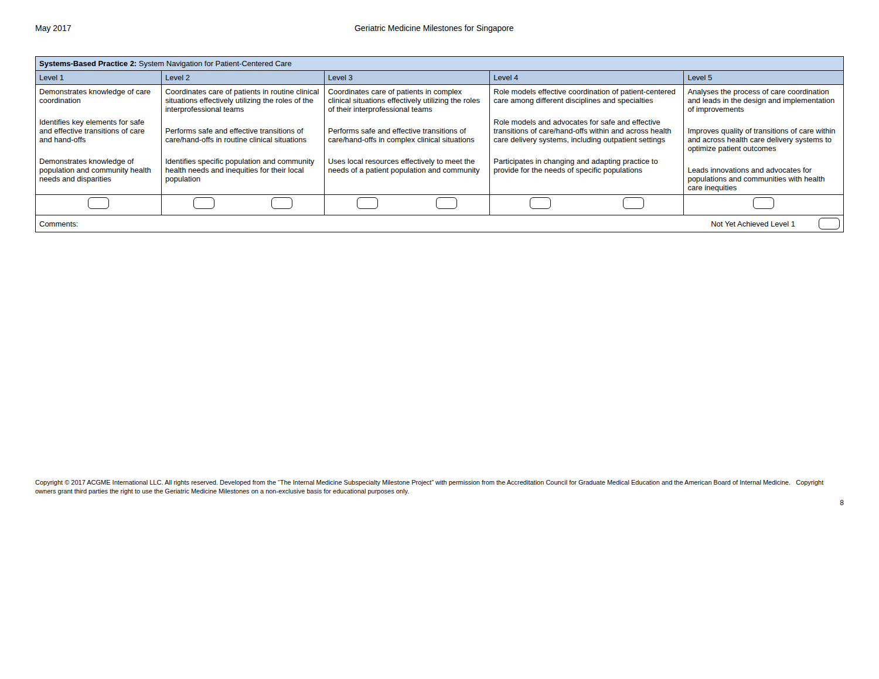May 2017
Geriatric Medicine Milestones for Singapore
| Systems-Based Practice 2: System Navigation for Patient-Centered Care |
| Level 1 | Level 2 | Level 3 | Level 4 | Level 5 |
| Demonstrates knowledge of care coordination Identifies key elements for safe and effective transitions of care and hand-offs Demonstrates knowledge of population and community health needs and disparities | Coordinates care of patients in routine clinical situations effectively utilizing the roles of the interprofessional teams Performs safe and effective transitions of care/hand-offs in routine clinical situations Identifies specific population and community health needs and inequities for their local population | Coordinates care of patients in complex clinical situations effectively utilizing the roles of their interprofessional teams Performs safe and effective transitions of care/hand-offs in complex clinical situations Uses local resources effectively to meet the needs of a patient population and community | Role models effective coordination of patient-centered care among different disciplines and specialties Role models and advocates for safe and effective transitions of care/hand-offs within and across health care delivery systems, including outpatient settings Participates in changing and adapting practice to provide for the needs of specific populations | Analyses the process of care coordination and leads in the design and implementation of improvements Improves quality of transitions of care within and across health care delivery systems to optimize patient outcomes Leads innovations and advocates for populations and communities with health care inequities |
| Comments: Not Yet Achieved Level 1 |
Copyright © 2017 ACGME International LLC. All rights reserved. Developed from the “The Internal Medicine Subspecialty Milestone Project” with permission from the Accreditation Council for Graduate Medical Education and the American Board of Internal Medicine. Copyright owners grant third parties the right to use the Geriatric Medicine Milestones on a non-exclusive basis for educational purposes only.
8